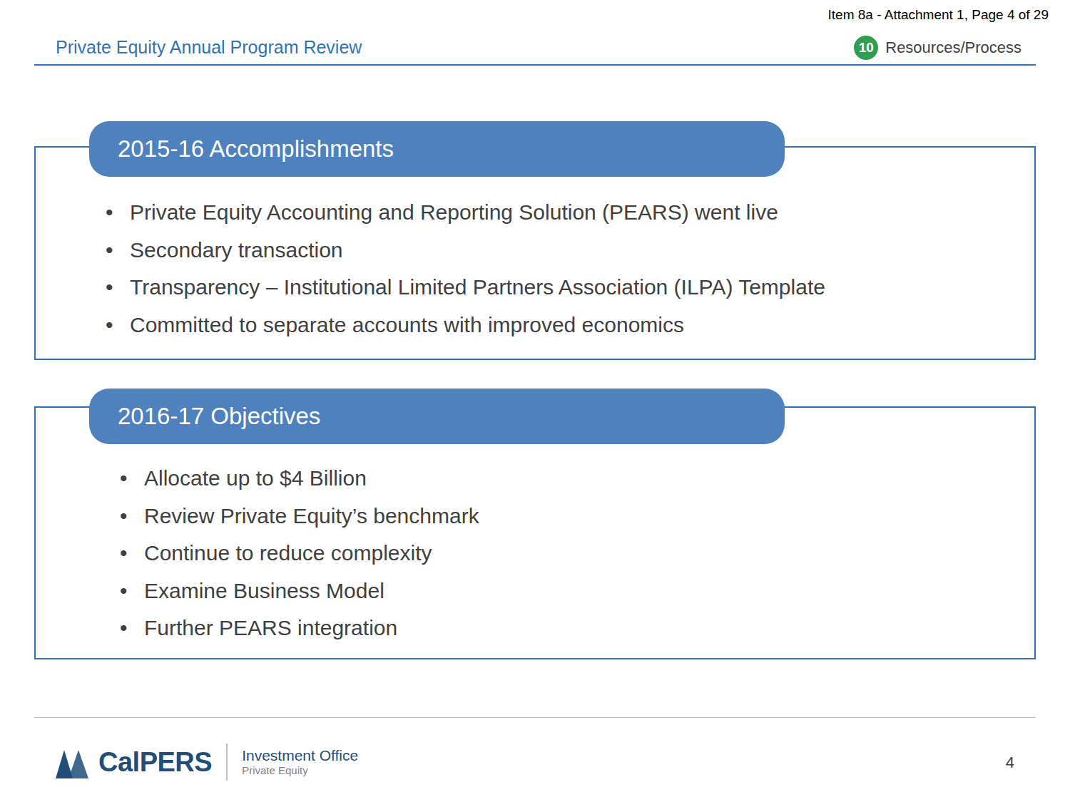Item 8a - Attachment 1, Page 4 of 29
Private Equity Annual Program Review
10
Resources/Process
2015-16 Accomplishments
Private Equity Accounting and Reporting Solution (PEARS) went live
Secondary transaction
Transparency – Institutional Limited Partners Association (ILPA) Template
Committed to separate accounts with improved economics
2016-17 Objectives
Allocate up to $4 Billion
Review Private Equity’s benchmark
Continue to reduce complexity
Examine Business Model
Further PEARS integration
CalPERS
Investment Office
Private Equity
4